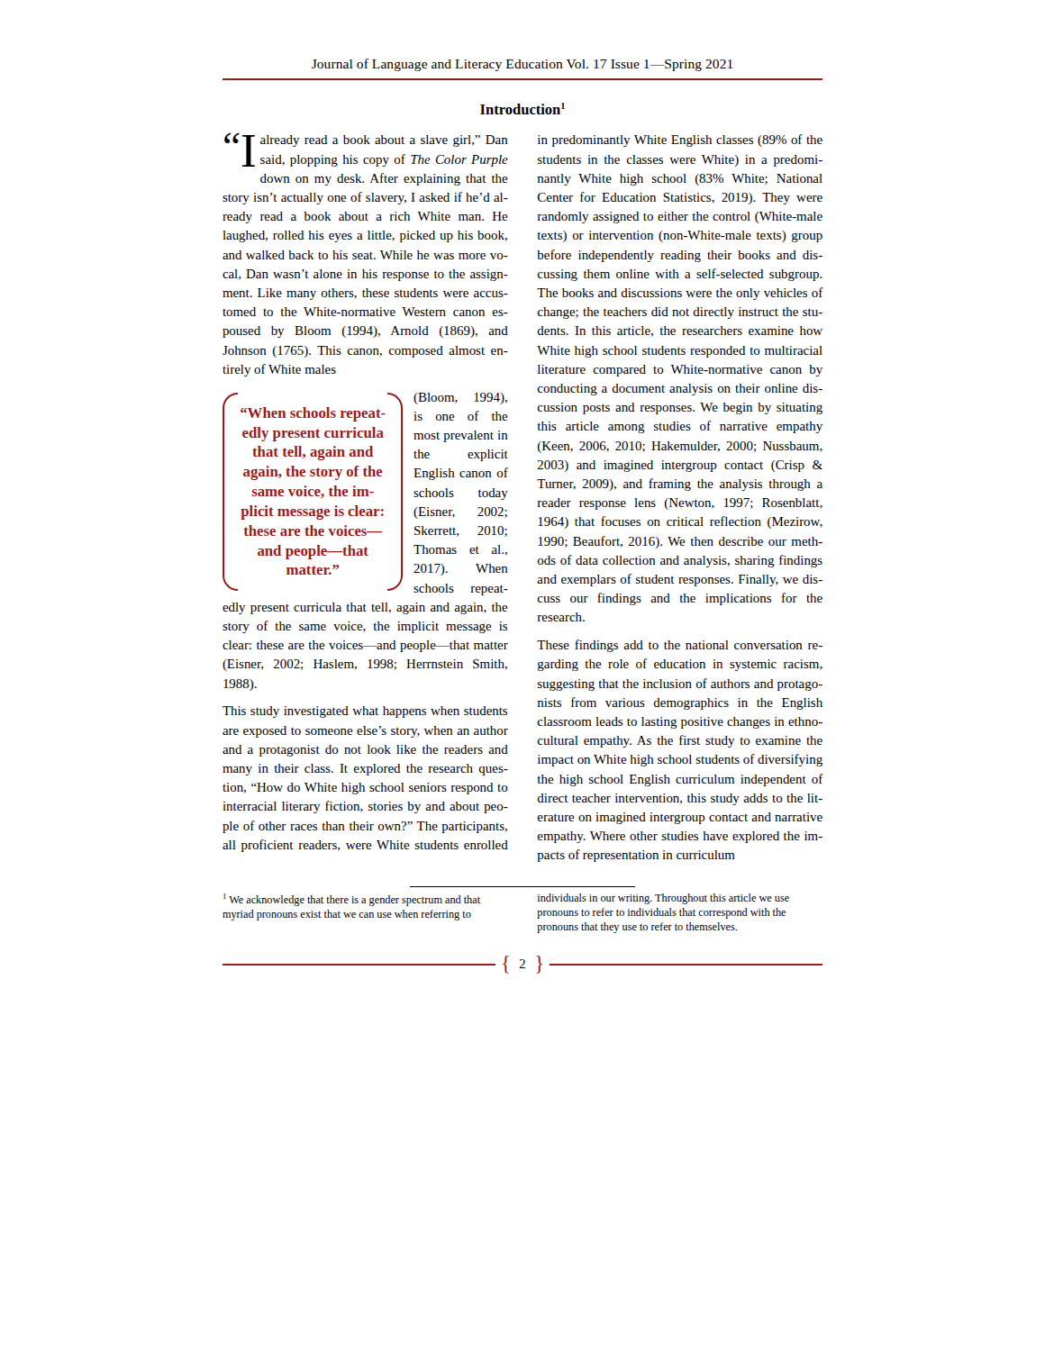Journal of Language and Literacy Education Vol. 17 Issue 1—Spring 2021
Introduction1
“I
already read a book about a slave girl,” Dan said, plopping his copy of The Color Purple down on my desk. After explaining that the story isn’t actually one of slavery, I asked if he’d already read a book about a rich White man. He laughed, rolled his eyes a little, picked up his book, and walked back to his seat. While he was more vocal, Dan wasn’t alone in his response to the assignment. Like many others, these students were accustomed to the White-normative Western canon espoused by Bloom (1994), Arnold (1869), and Johnson (1765). This canon, composed almost entirely of White males
“When schools repeatedly present curricula that tell, again and again, the story of the same voice, the implicit message is clear: these are the voices—and people—that matter.”
(Bloom, 1994), is one of the most prevalent in the explicit English canon of schools today (Eisner, 2002; Skerrett, 2010; Thomas et al., 2017). When schools repeatedly present curricula that tell, again and again, the story of the same voice, the implicit message is clear: these are the voices—and people—that matter (Eisner, 2002; Haslem, 1998; Herrnstein Smith, 1988).
This study investigated what happens when students are exposed to someone else’s story, when an author and a protagonist do not look like the readers and many in their class. It explored the research question, “How do White high school seniors respond to interracial literary fiction, stories by and about people of other races than their own?” The participants, all proficient readers, were White students enrolled in predominantly White English classes (89% of the students in the classes were White) in a predominantly White high school (83% White; National Center for Education Statistics, 2019). They were randomly assigned to either the control (White-male texts) or intervention (non-White-male texts) group before independently reading their books and discussing them online with a self-selected subgroup. The books and discussions were the only vehicles of change; the teachers did not directly instruct the students. In this article, the researchers examine how White high school students responded to multiracial literature compared to White-normative canon by conducting a document analysis on their online discussion posts and responses. We begin by situating this article among studies of narrative empathy (Keen, 2006, 2010; Hakemulder, 2000; Nussbaum, 2003) and imagined intergroup contact (Crisp & Turner, 2009), and framing the analysis through a reader response lens (Newton, 1997; Rosenblatt, 1964) that focuses on critical reflection (Mezirow, 1990; Beaufort, 2016). We then describe our methods of data collection and analysis, sharing findings and exemplars of student responses. Finally, we discuss our findings and the implications for the research.
These findings add to the national conversation regarding the role of education in systemic racism, suggesting that the inclusion of authors and protagonists from various demographics in the English classroom leads to lasting positive changes in ethnocultural empathy. As the first study to examine the impact on White high school students of diversifying the high school English curriculum independent of direct teacher intervention, this study adds to the literature on imagined intergroup contact and narrative empathy. Where other studies have explored the impacts of representation in curriculum
1 We acknowledge that there is a gender spectrum and that myriad pronouns exist that we can use when referring to individuals in our writing. Throughout this article we use pronouns to refer to individuals that correspond with the pronouns that they use to refer to themselves.
{ 2 }